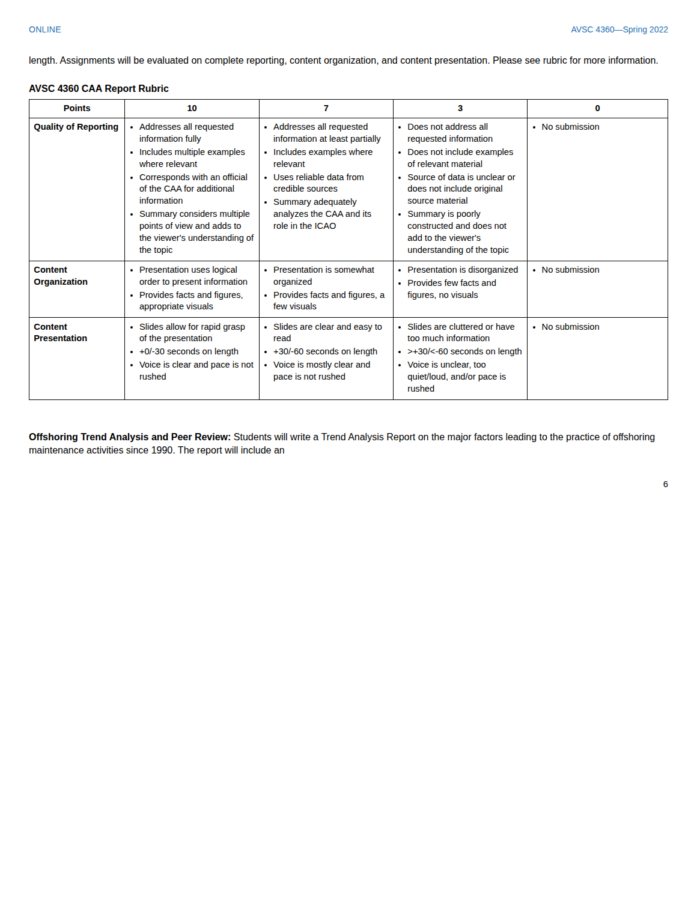ONLINE
AVSC 4360—Spring 2022
length. Assignments will be evaluated on complete reporting, content organization, and content presentation. Please see rubric for more information.
AVSC 4360 CAA Report Rubric
| Points | 10 | 7 | 3 | 0 |
| --- | --- | --- | --- | --- |
| Quality of Reporting | Addresses all requested information fully Includes multiple examples where relevant Corresponds with an official of the CAA for additional information Summary considers multiple points of view and adds to the viewer's understanding of the topic | Addresses all requested information at least partially Includes examples where relevant Uses reliable data from credible sources Summary adequately analyzes the CAA and its role in the ICAO | Does not address all requested information Does not include examples of relevant material Source of data is unclear or does not include original source material Summary is poorly constructed and does not add to the viewer's understanding of the topic | No submission |
| Content Organization | Presentation uses logical order to present information Provides facts and figures, appropriate visuals | Presentation is somewhat organized Provides facts and figures, a few visuals | Presentation is disorganized Provides few facts and figures, no visuals | No submission |
| Content Presentation | Slides allow for rapid grasp of the presentation +0/-30 seconds on length Voice is clear and pace is not rushed | Slides are clear and easy to read +30/-60 seconds on length Voice is mostly clear and pace is not rushed | Slides are cluttered or have too much information >+30/<-60 seconds on length Voice is unclear, too quiet/loud, and/or pace is rushed | No submission |
Offshoring Trend Analysis and Peer Review: Students will write a Trend Analysis Report on the major factors leading to the practice of offshoring maintenance activities since 1990. The report will include an
6